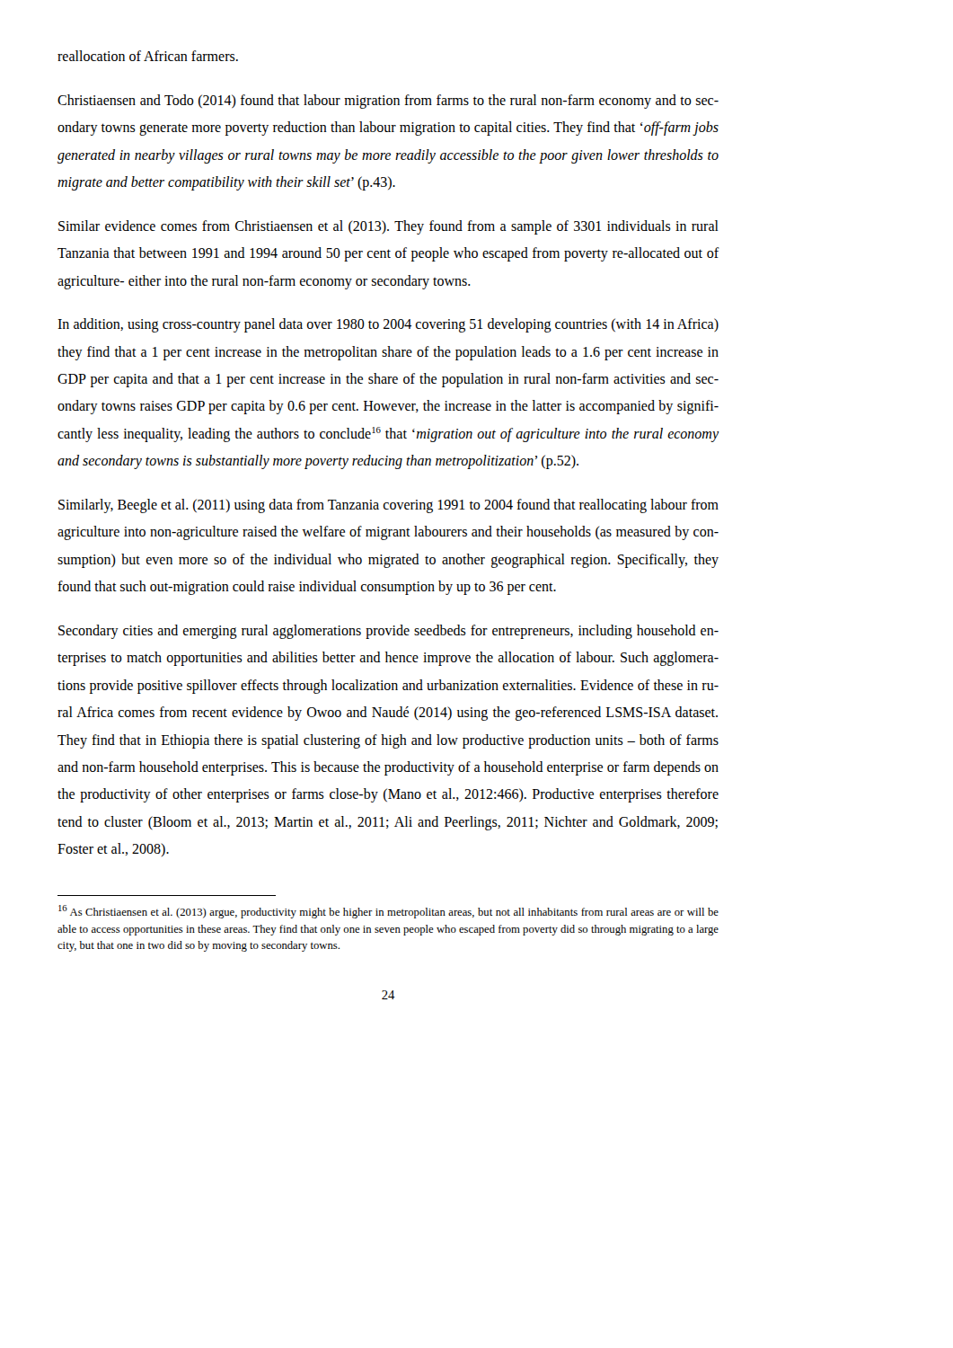reallocation of African farmers.
Christiaensen and Todo (2014) found that labour migration from farms to the rural non-farm economy and to secondary towns generate more poverty reduction than labour migration to capital cities. They find that ‘off-farm jobs generated in nearby villages or rural towns may be more readily accessible to the poor given lower thresholds to migrate and better compatibility with their skill set’ (p.43).
Similar evidence comes from Christiaensen et al (2013). They found from a sample of 3301 individuals in rural Tanzania that between 1991 and 1994 around 50 per cent of people who escaped from poverty re-allocated out of agriculture- either into the rural non-farm economy or secondary towns.
In addition, using cross-country panel data over 1980 to 2004 covering 51 developing countries (with 14 in Africa) they find that a 1 per cent increase in the metropolitan share of the population leads to a 1.6 per cent increase in GDP per capita and that a 1 per cent increase in the share of the population in rural non-farm activities and secondary towns raises GDP per capita by 0.6 per cent. However, the increase in the latter is accompanied by significantly less inequality, leading the authors to conclude16 that ‘migration out of agriculture into the rural economy and secondary towns is substantially more poverty reducing than metropolitization’ (p.52).
Similarly, Beegle et al. (2011) using data from Tanzania covering 1991 to 2004 found that reallocating labour from agriculture into non-agriculture raised the welfare of migrant labourers and their households (as measured by consumption) but even more so of the individual who migrated to another geographical region. Specifically, they found that such out-migration could raise individual consumption by up to 36 per cent.
Secondary cities and emerging rural agglomerations provide seedbeds for entrepreneurs, including household enterprises to match opportunities and abilities better and hence improve the allocation of labour. Such agglomerations provide positive spillover effects through localization and urbanization externalities. Evidence of these in rural Africa comes from recent evidence by Owoo and Naudé (2014) using the geo-referenced LSMS-ISA dataset. They find that in Ethiopia there is spatial clustering of high and low productive production units – both of farms and non-farm household enterprises. This is because the productivity of a household enterprise or farm depends on the productivity of other enterprises or farms close-by (Mano et al., 2012:466). Productive enterprises therefore tend to cluster (Bloom et al., 2013; Martin et al., 2011; Ali and Peerlings, 2011; Nichter and Goldmark, 2009; Foster et al., 2008).
16 As Christiaensen et al. (2013) argue, productivity might be higher in metropolitan areas, but not all inhabitants from rural areas are or will be able to access opportunities in these areas. They find that only one in seven people who escaped from poverty did so through migrating to a large city, but that one in two did so by moving to secondary towns.
24